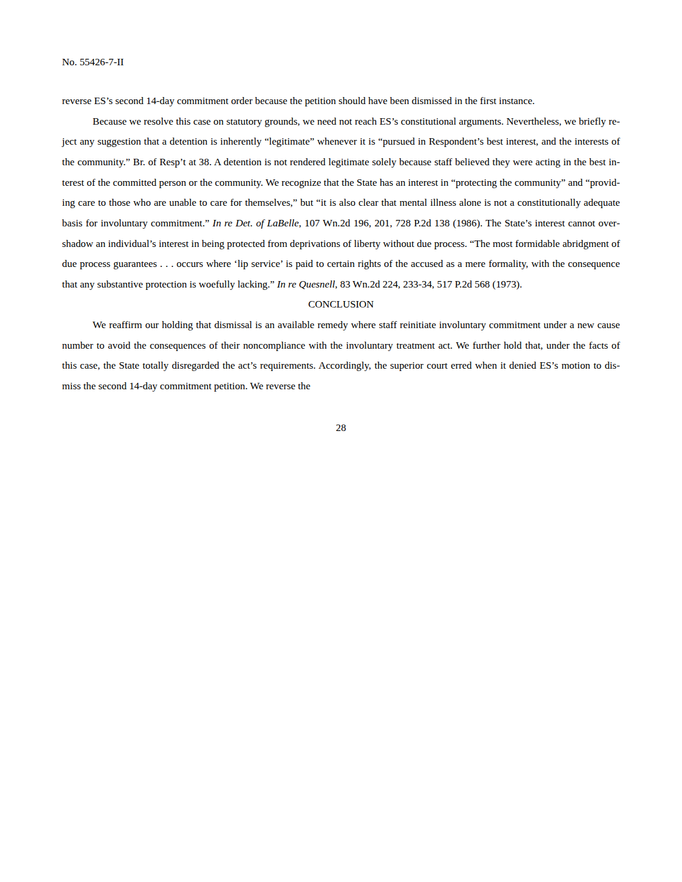No. 55426-7-II
reverse ES’s second 14-day commitment order because the petition should have been dismissed in the first instance.
Because we resolve this case on statutory grounds, we need not reach ES’s constitutional arguments. Nevertheless, we briefly reject any suggestion that a detention is inherently “legitimate” whenever it is “pursued in Respondent’s best interest, and the interests of the community.” Br. of Resp’t at 38. A detention is not rendered legitimate solely because staff believed they were acting in the best interest of the committed person or the community. We recognize that the State has an interest in “protecting the community” and “providing care to those who are unable to care for themselves,” but “it is also clear that mental illness alone is not a constitutionally adequate basis for involuntary commitment.” In re Det. of LaBelle, 107 Wn.2d 196, 201, 728 P.2d 138 (1986). The State’s interest cannot overshadow an individual’s interest in being protected from deprivations of liberty without due process. “The most formidable abridgment of due process guarantees . . . occurs where ‘lip service’ is paid to certain rights of the accused as a mere formality, with the consequence that any substantive protection is woefully lacking.” In re Quesnell, 83 Wn.2d 224, 233-34, 517 P.2d 568 (1973).
CONCLUSION
We reaffirm our holding that dismissal is an available remedy where staff reinitiate involuntary commitment under a new cause number to avoid the consequences of their noncompliance with the involuntary treatment act. We further hold that, under the facts of this case, the State totally disregarded the act’s requirements. Accordingly, the superior court erred when it denied ES’s motion to dismiss the second 14-day commitment petition. We reverse the
28